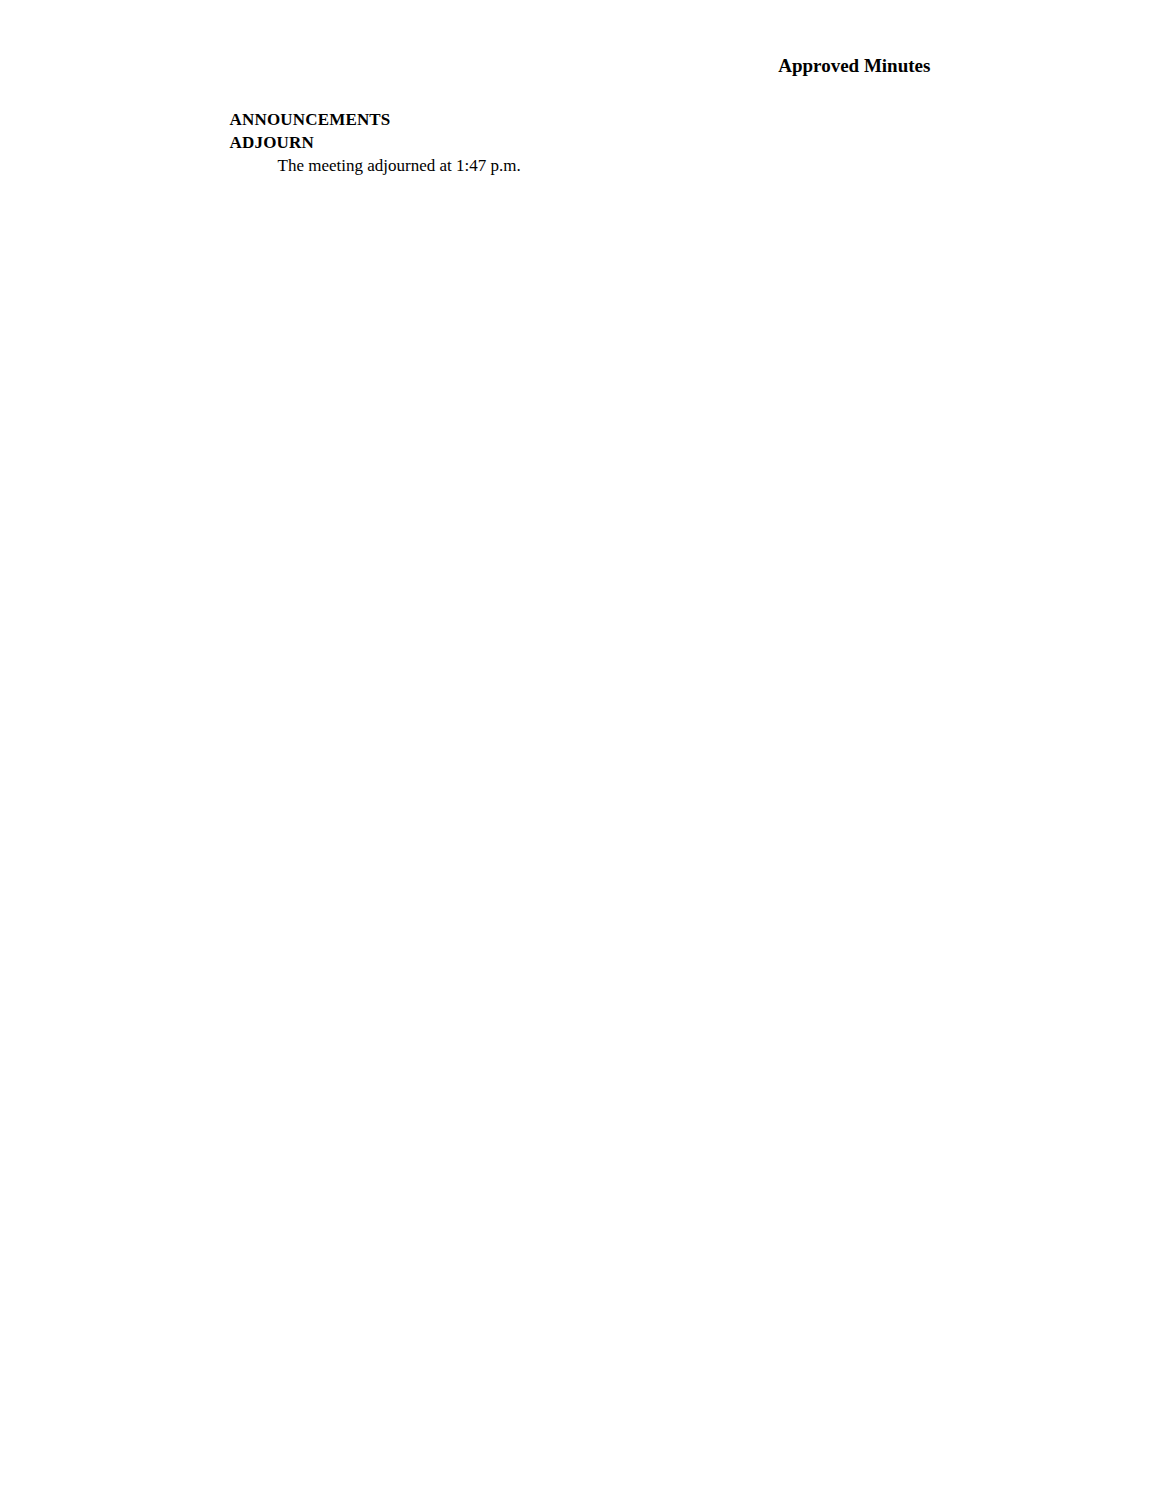Approved Minutes
ANNOUNCEMENTS
ADJOURN
The meeting adjourned at 1:47 p.m.